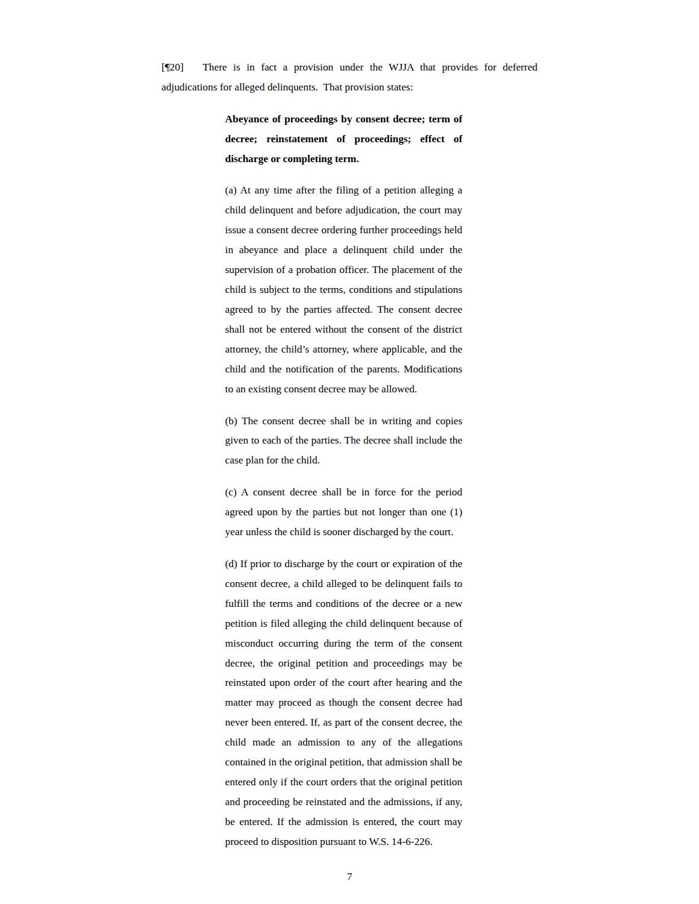[¶20] There is in fact a provision under the WJJA that provides for deferred adjudications for alleged delinquents. That provision states:
Abeyance of proceedings by consent decree; term of decree; reinstatement of proceedings; effect of discharge or completing term.
(a) At any time after the filing of a petition alleging a child delinquent and before adjudication, the court may issue a consent decree ordering further proceedings held in abeyance and place a delinquent child under the supervision of a probation officer. The placement of the child is subject to the terms, conditions and stipulations agreed to by the parties affected. The consent decree shall not be entered without the consent of the district attorney, the child’s attorney, where applicable, and the child and the notification of the parents. Modifications to an existing consent decree may be allowed.
(b) The consent decree shall be in writing and copies given to each of the parties. The decree shall include the case plan for the child.
(c) A consent decree shall be in force for the period agreed upon by the parties but not longer than one (1) year unless the child is sooner discharged by the court.
(d) If prior to discharge by the court or expiration of the consent decree, a child alleged to be delinquent fails to fulfill the terms and conditions of the decree or a new petition is filed alleging the child delinquent because of misconduct occurring during the term of the consent decree, the original petition and proceedings may be reinstated upon order of the court after hearing and the matter may proceed as though the consent decree had never been entered. If, as part of the consent decree, the child made an admission to any of the allegations contained in the original petition, that admission shall be entered only if the court orders that the original petition and proceeding be reinstated and the admissions, if any, be entered. If the admission is entered, the court may proceed to disposition pursuant to W.S. 14-6-226.
7